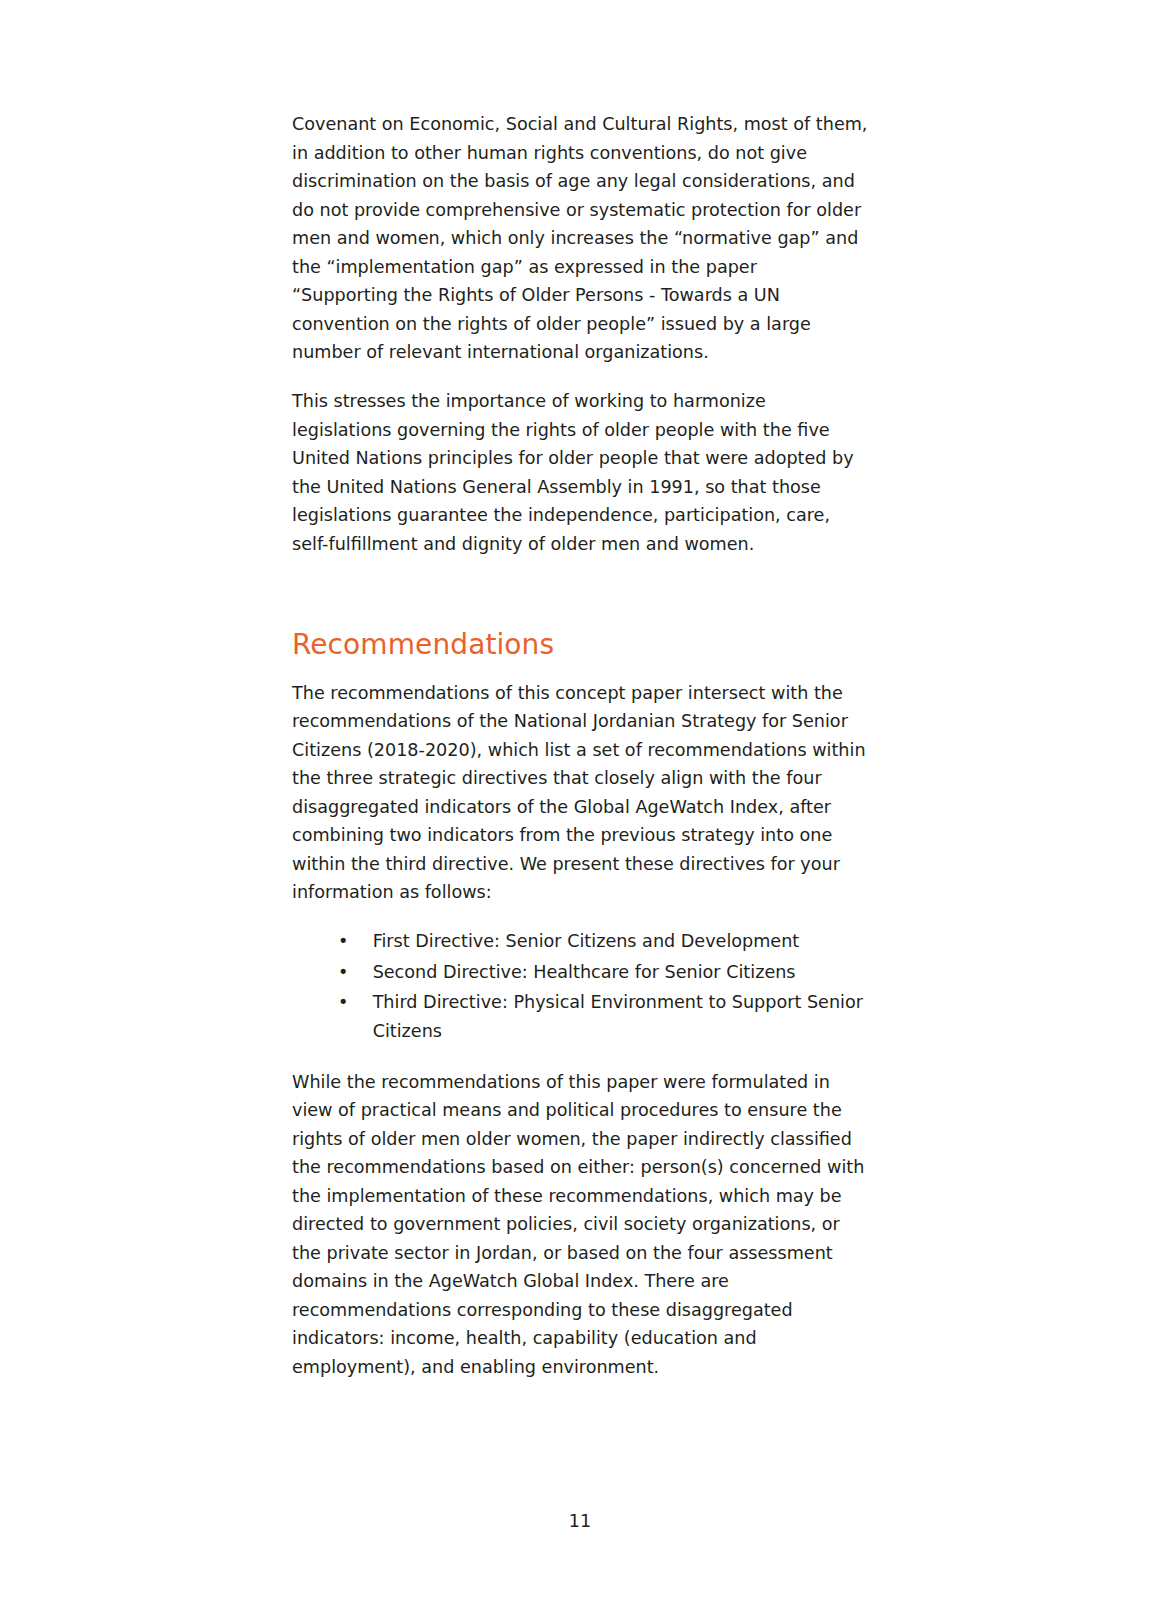Covenant on Economic, Social and Cultural Rights, most of them, in addition to other human rights conventions, do not give discrimination on the basis of age any legal considerations, and do not provide comprehensive or systematic protection for older men and women, which only increases the “normative gap” and the “implementation gap” as expressed in the paper “Supporting the Rights of Older Persons - Towards a UN convention on the rights of older people” issued by a large number of relevant international organizations.
This stresses the importance of working to harmonize legislations governing the rights of older people with the five United Nations principles for older people that were adopted by the United Nations General Assembly in 1991, so that those legislations guarantee the independence, participation, care, self-fulfillment and dignity of older men and women.
Recommendations
The recommendations of this concept paper intersect with the recommendations of the National Jordanian Strategy for Senior Citizens (2018-2020), which list a set of recommendations within the three strategic directives that closely align with the four disaggregated indicators of the Global AgeWatch Index, after combining two indicators from the previous strategy into one within the third directive. We present these directives for your information as follows:
First Directive: Senior Citizens and Development
Second Directive: Healthcare for Senior Citizens
Third Directive: Physical Environment to Support Senior Citizens
While the recommendations of this paper were formulated in view of practical means and political procedures to ensure the rights of older men older women, the paper indirectly classified the recommendations based on either: person(s) concerned with the implementation of these recommendations, which may be directed to government policies, civil society organizations, or the private sector in Jordan, or based on the four assessment domains in the AgeWatch Global Index. There are recommendations corresponding to these disaggregated indicators: income, health, capability (education and employment), and enabling environment.
11